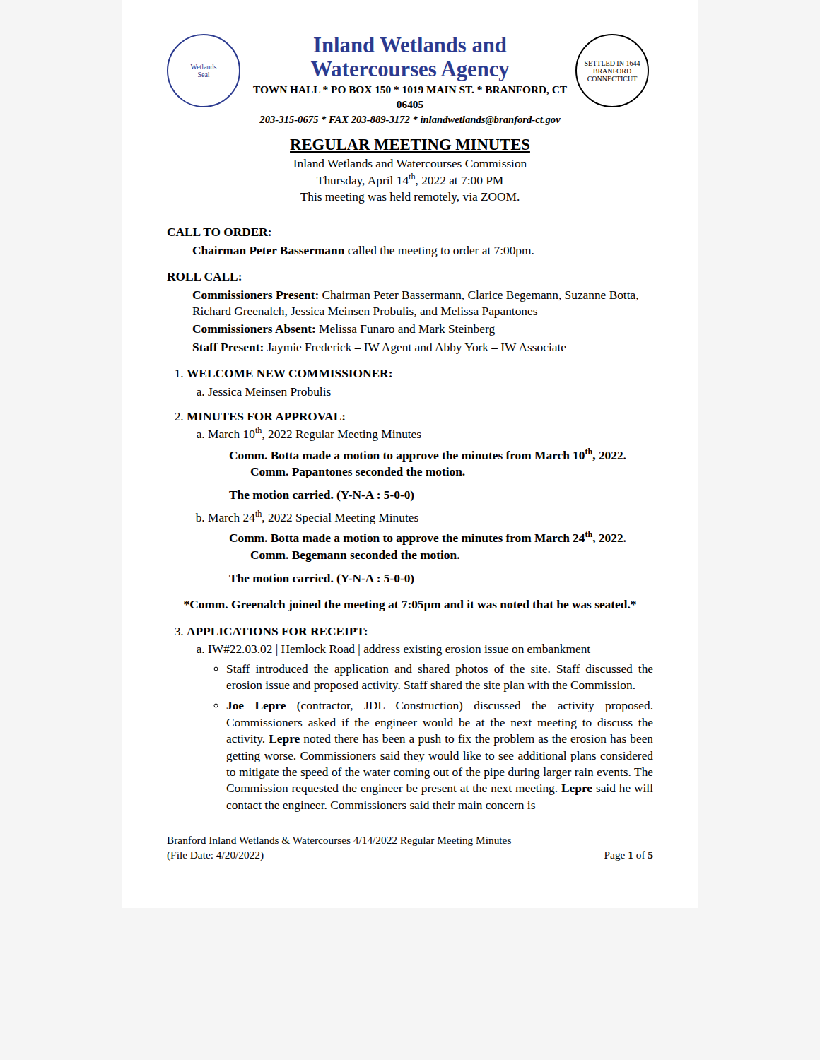Wetlands
Seal
Inland Wetlands and Watercourses Agency
TOWN HALL * PO BOX 150 * 1019 MAIN ST. * BRANFORD, CT 06405
203-315-0675 * FAX 203-889-3172 * inlandwetlands@branford-ct.gov
SETTLED IN 1644
BRANFORD
CONNECTICUT
REGULAR MEETING MINUTES
Inland Wetlands and Watercourses Commission
Thursday, April 14th, 2022 at 7:00 PM
This meeting was held remotely, via ZOOM.
Call to Order:
Chairman Peter Bassermann called the meeting to order at 7:00pm.
Roll Call:
Commissioners Present: Chairman Peter Bassermann, Clarice Begemann, Suzanne Botta, Richard Greenalch, Jessica Meinsen Probulis, and Melissa Papantones
Commissioners Absent: Melissa Funaro and Mark Steinberg
Staff Present: Jaymie Frederick – IW Agent and Abby York – IW Associate
Welcome New Commissioner:
Jessica Meinsen Probulis
Minutes for Approval:
March 10th, 2022 Regular Meeting Minutes
Comm. Botta made a motion to approve the minutes from March 10th, 2022. Comm. Papantones seconded the motion.
The motion carried. (Y-N-A : 5-0-0)
March 24th, 2022 Special Meeting Minutes
Comm. Botta made a motion to approve the minutes from March 24th, 2022. Comm. Begemann seconded the motion.
The motion carried. (Y-N-A : 5-0-0)
*Comm. Greenalch joined the meeting at 7:05pm and it was noted that he was seated.*
Applications for Receipt:
IW#22.03.02 | Hemlock Road | address existing erosion issue on embankment
Staff introduced the application and shared photos of the site. Staff discussed the erosion issue and proposed activity. Staff shared the site plan with the Commission.
Joe Lepre (contractor, JDL Construction) discussed the activity proposed. Commissioners asked if the engineer would be at the next meeting to discuss the activity. Lepre noted there has been a push to fix the problem as the erosion has been getting worse. Commissioners said they would like to see additional plans considered to mitigate the speed of the water coming out of the pipe during larger rain events. The Commission requested the engineer be present at the next meeting. Lepre said he will contact the engineer. Commissioners said their main concern is
Branford Inland Wetlands & Watercourses 4/14/2022 Regular Meeting Minutes
(File Date: 4/20/2022)
Page 1 of 5